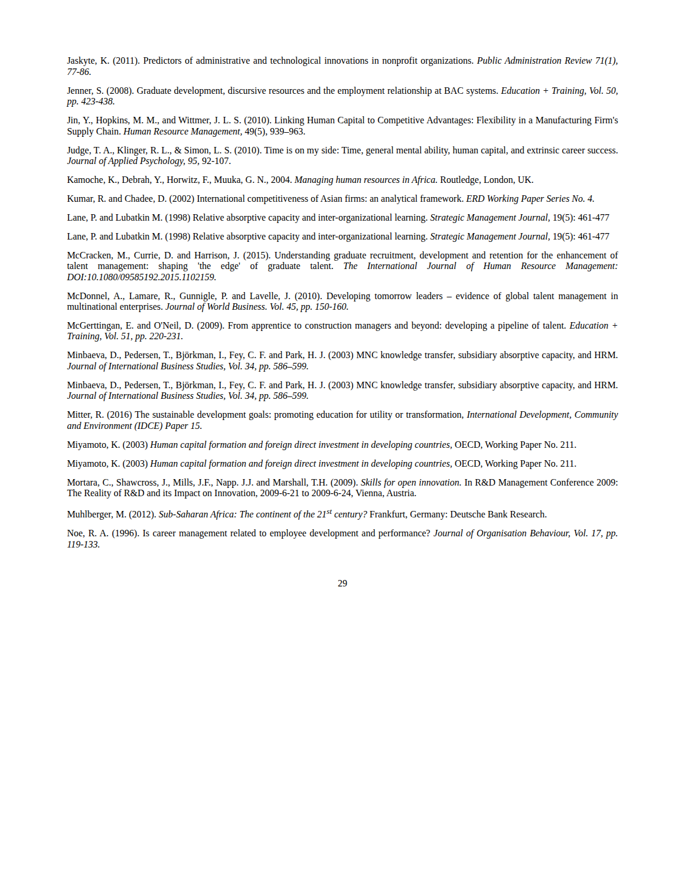Jaskyte, K. (2011). Predictors of administrative and technological innovations in nonprofit organizations. Public Administration Review 71(1), 77-86.
Jenner, S. (2008). Graduate development, discursive resources and the employment relationship at BAC systems. Education + Training, Vol. 50, pp. 423-438.
Jin, Y., Hopkins, M. M., and Wittmer, J. L. S. (2010). Linking Human Capital to Competitive Advantages: Flexibility in a Manufacturing Firm's Supply Chain. Human Resource Management, 49(5), 939–963.
Judge, T. A., Klinger, R. L., & Simon, L. S. (2010). Time is on my side: Time, general mental ability, human capital, and extrinsic career success. Journal of Applied Psychology, 95, 92-107.
Kamoche, K., Debrah, Y., Horwitz, F., Muuka, G. N., 2004. Managing human resources in Africa. Routledge, London, UK.
Kumar, R. and Chadee, D. (2002) International competitiveness of Asian firms: an analytical framework. ERD Working Paper Series No. 4.
Lane, P. and Lubatkin M. (1998) Relative absorptive capacity and inter-organizational learning. Strategic Management Journal, 19(5): 461-477
Lane, P. and Lubatkin M. (1998) Relative absorptive capacity and inter-organizational learning. Strategic Management Journal, 19(5): 461-477
McCracken, M., Currie, D. and Harrison, J. (2015). Understanding graduate recruitment, development and retention for the enhancement of talent management: shaping 'the edge' of graduate talent. The International Journal of Human Resource Management: DOI:10.1080/09585192.2015.1102159.
McDonnel, A., Lamare, R., Gunnigle, P. and Lavelle, J. (2010). Developing tomorrow leaders – evidence of global talent management in multinational enterprises. Journal of World Business. Vol. 45, pp. 150-160.
McGerttingan, E. and O'Neil, D. (2009). From apprentice to construction managers and beyond: developing a pipeline of talent. Education + Training, Vol. 51, pp. 220-231.
Minbaeva, D., Pedersen, T., Björkman, I., Fey, C. F. and Park, H. J. (2003) MNC knowledge transfer, subsidiary absorptive capacity, and HRM. Journal of International Business Studies, Vol. 34, pp. 586–599.
Minbaeva, D., Pedersen, T., Björkman, I., Fey, C. F. and Park, H. J. (2003) MNC knowledge transfer, subsidiary absorptive capacity, and HRM. Journal of International Business Studies, Vol. 34, pp. 586–599.
Mitter, R. (2016) The sustainable development goals: promoting education for utility or transformation, International Development, Community and Environment (IDCE) Paper 15.
Miyamoto, K. (2003) Human capital formation and foreign direct investment in developing countries, OECD, Working Paper No. 211.
Miyamoto, K. (2003) Human capital formation and foreign direct investment in developing countries, OECD, Working Paper No. 211.
Mortara, C., Shawcross, J., Mills, J.F., Napp. J.J. and Marshall, T.H. (2009). Skills for open innovation. In R&D Management Conference 2009: The Reality of R&D and its Impact on Innovation, 2009-6-21 to 2009-6-24, Vienna, Austria.
Muhlberger, M. (2012). Sub-Saharan Africa: The continent of the 21st century? Frankfurt, Germany: Deutsche Bank Research.
Noe, R. A. (1996). Is career management related to employee development and performance? Journal of Organisation Behaviour, Vol. 17, pp. 119-133.
29